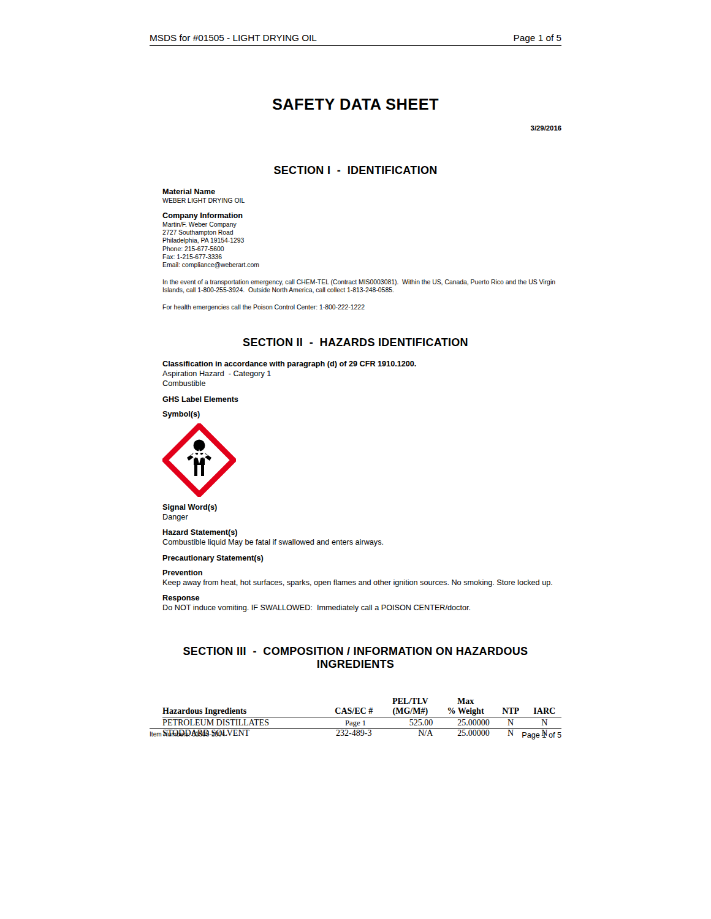MSDS for #01505 - LIGHT DRYING OIL
Page 1 of 5
SAFETY DATA SHEET
3/29/2016
SECTION I - IDENTIFICATION
Material Name
WEBER LIGHT DRYING OIL
Company Information
Martin/F. Weber Company
2727 Southampton Road
Philadelphia, PA 19154-1293
Phone: 215-677-5600
Fax: 1-215-677-3336
Email: compliance@weberart.com
In the event of a transportation emergency, call CHEM-TEL (Contract MIS0003081). Within the US, Canada, Puerto Rico and the US Virgin Islands, call 1-800-255-3924. Outside North America, call collect 1-813-248-0585.
For health emergencies call the Poison Control Center: 1-800-222-1222
SECTION II - HAZARDS IDENTIFICATION
Classification in accordance with paragraph (d) of 29 CFR 1910.1200.
Aspiration Hazard - Category 1
Combustible
GHS Label Elements
Symbol(s)
Signal Word(s)
Danger
Hazard Statement(s)
Combustible liquid May be fatal if swallowed and enters airways.
Precautionary Statement(s)
Prevention
Keep away from heat, hot surfaces, sparks, open flames and other ignition sources. No smoking. Store locked up.
Response
Do NOT induce vomiting. IF SWALLOWED: Immediately call a POISON CENTER/doctor.
SECTION III - COMPOSITION / INFORMATION ON HAZARDOUS INGREDIENTS
| | | PEL/TLV | Max | | |
| Hazardous Ingredients | CAS/EC # | (MG/M#) | % Weight | NTP | IARC |
| PETROLEUM DISTILLATES | | 525.00 | 25.00000 | N | N |
| STODDARD SOLVENT | 232-489-3 | N/A | 25.00000 | N | N |
Page 1
Item Numbers: 01505-1004
Page 1 of 5